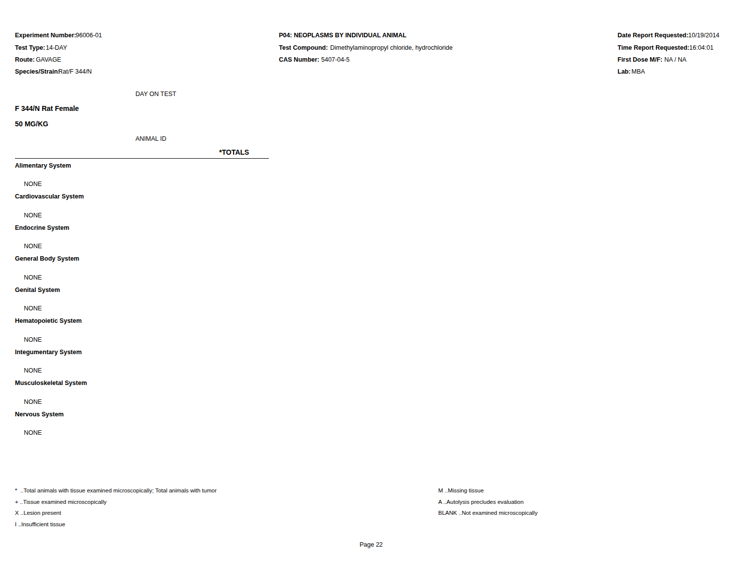Experiment Number:
96006-01
Test Type:
14-DAY
Route:
GAVAGE
Species/Strain:
Rat/F 344/N
P04: NEOPLASMS BY INDIVIDUAL ANIMAL
Test Compound:
Dimethylaminopropyl chloride, hydrochloride
CAS Number:
5407-04-5
Date Report Requested:
10/19/2014
Time Report Requested:
16:04:01
First Dose M/F:
NA / NA
Lab:
MBA
DAY ON TEST
ANIMAL ID
F 344/N Rat Female
50 MG/KG
*TOTALS
Alimentary System
NONE
Cardiovascular System
NONE
Endocrine System
NONE
General Body System
NONE
Genital System
NONE
Hematopoietic System
NONE
Integumentary System
NONE
Musculoskeletal System
NONE
Nervous System
NONE
* ..Total animals with tissue examined microscopically; Total animals with tumor
+ ..Tissue examined microscopically
X ..Lesion present
I ..Insufficient tissue
M ..Missing tissue
A ..Autolysis precludes evaluation
BLANK ..Not examined microscopically
Page 22